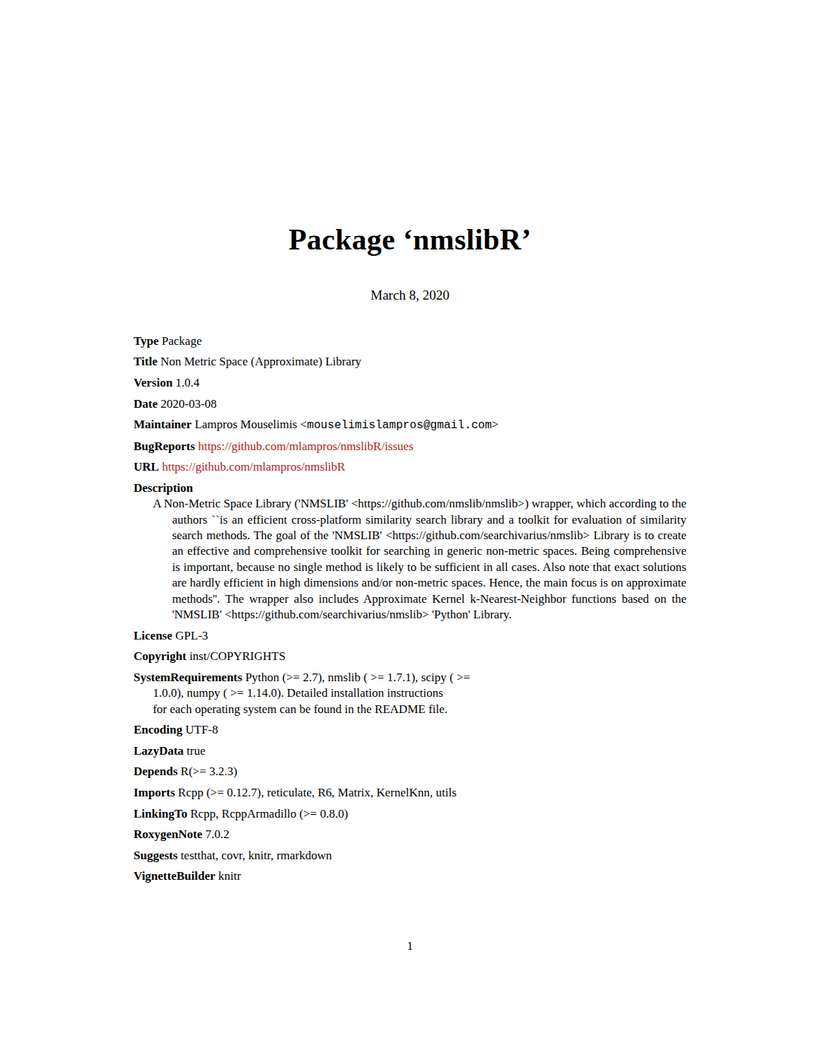Package ‘nmslibR’
March 8, 2020
Type
Package
Title
Non Metric Space (Approximate) Library
Version
1.0.4
Date
2020-03-08
Maintainer
Lampros Mouselimis <mouselimislampros@gmail.com>
BugReports
https://github.com/mlampros/nmslibR/issues
URL
https://github.com/mlampros/nmslibR
Description
A Non-Metric Space Library ('NMSLIB' <https://github.com/nmslib/nmslib>) wrapper, which according to the authors ``is an efficient cross-platform similarity search library and a toolkit for evaluation of similarity search methods. The goal of the 'NMSLIB' <https://github.com/searchivarius/nmslib> Library is to create an effective and comprehensive toolkit for searching in generic non-metric spaces. Being comprehensive is important, because no single method is likely to be sufficient in all cases. Also note that exact solutions are hardly efficient in high dimensions and/or non-metric spaces. Hence, the main focus is on approximate methods''. The wrapper also includes Approximate Kernel k-Nearest-Neighbor functions based on the 'NMSLIB' <https://github.com/searchivarius/nmslib> 'Python' Library.
License
GPL-3
Copyright
inst/COPYRIGHTS
SystemRequirements
Python (>= 2.7), nmslib ( >= 1.7.1), scipy ( >= 1.0.0), numpy ( >= 1.14.0). Detailed installation instructions for each operating system can be found in the README file.
Encoding
UTF-8
LazyData
true
Depends
R(>= 3.2.3)
Imports
Rcpp (>= 0.12.7), reticulate, R6, Matrix, KernelKnn, utils
LinkingTo
Rcpp, RcppArmadillo (>= 0.8.0)
RoxygenNote
7.0.2
Suggests
testthat, covr, knitr, rmarkdown
VignetteBuilder
knitr
1